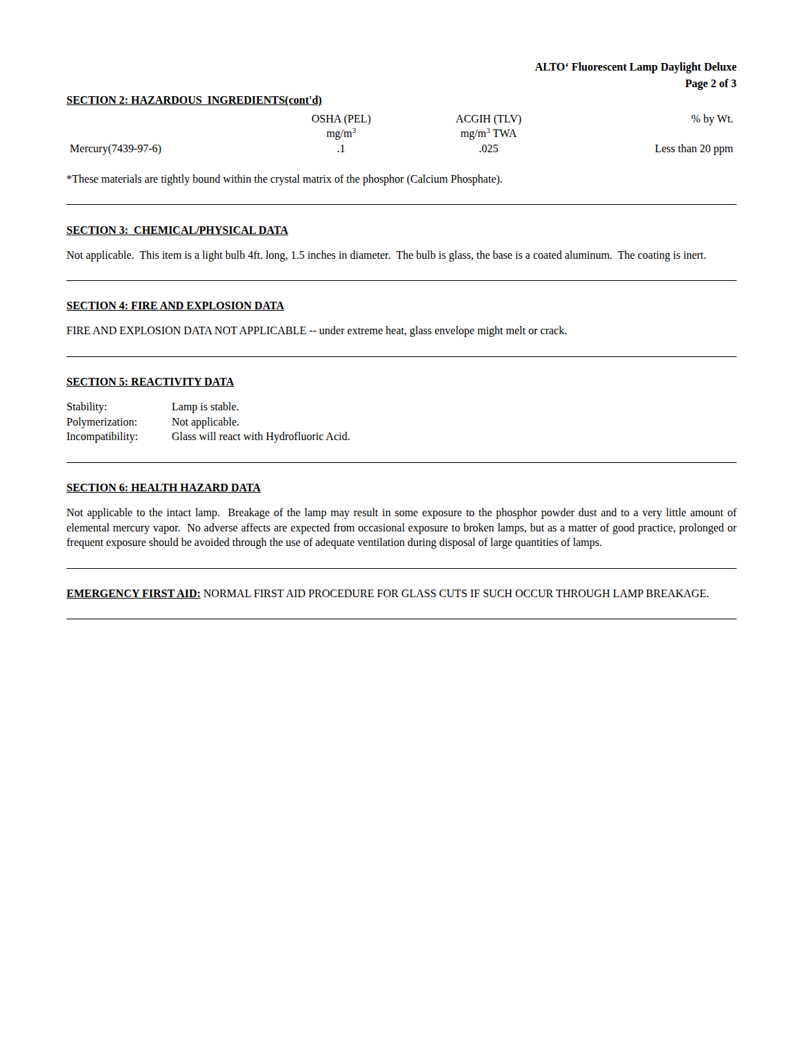ALTO‘ Fluorescent Lamp Daylight Deluxe Page 2 of 3
SECTION 2: HAZARDOUS INGREDIENTS(cont'd)
| | OSHA (PEL) | ACGIH (TLV) | % by Wt. |
| --- | --- | --- | --- |
| | mg/m 3 | mg/m 3 TWA | |
| Mercury(7439-97-6) | .1 | .025 | Less than 20 ppm |
*These materials are tightly bound within the crystal matrix of the phosphor (Calcium Phosphate).
SECTION 3: CHEMICAL/PHYSICAL DATA
Not applicable. This item is a light bulb 4ft. long, 1.5 inches in diameter. The bulb is glass, the base is a coated aluminum. The coating is inert.
SECTION 4: FIRE AND EXPLOSION DATA
FIRE AND EXPLOSION DATA NOT APPLICABLE -- under extreme heat, glass envelope might melt or crack.
SECTION 5: REACTIVITY DATA
Stability: Lamp is stable.
Polymerization: Not applicable.
Incompatibility: Glass will react with Hydrofluoric Acid.
SECTION 6: HEALTH HAZARD DATA
Not applicable to the intact lamp. Breakage of the lamp may result in some exposure to the phosphor powder dust and to a very little amount of elemental mercury vapor. No adverse affects are expected from occasional exposure to broken lamps, but as a matter of good practice, prolonged or frequent exposure should be avoided through the use of adequate ventilation during disposal of large quantities of lamps.
EMERGENCY FIRST AID: NORMAL FIRST AID PROCEDURE FOR GLASS CUTS IF SUCH OCCUR THROUGH LAMP BREAKAGE.